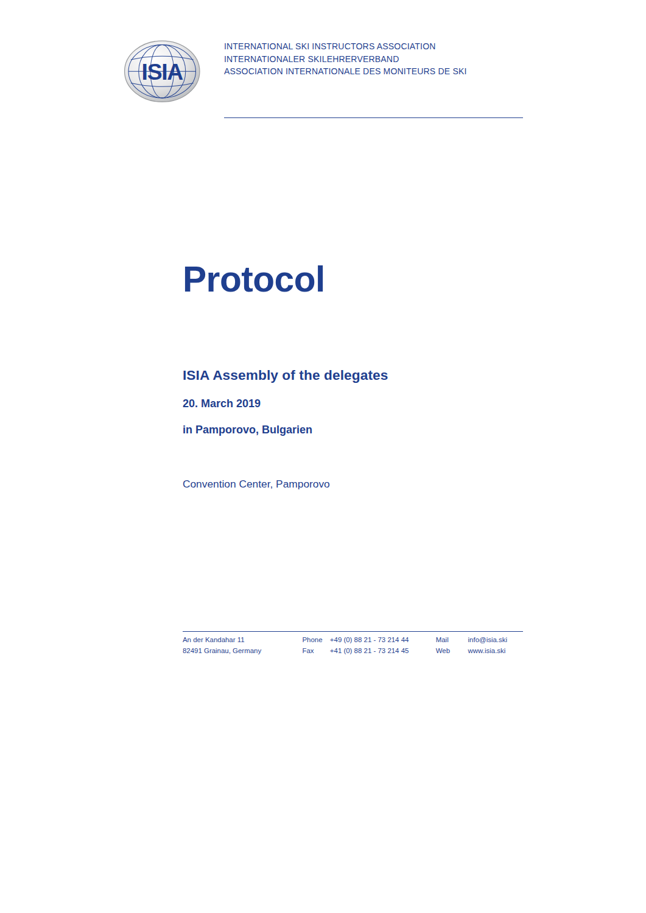ISIA
International Ski Instructors Association
Internationaler Skilehrerverband
Association Internationale des Moniteurs de Ski
Protocol
ISIA Assembly of the delegates
20. March 2019
in Pamporovo, Bulgarien
Convention Center, Pamporovo
An der Kandahar 11 Phone +49 (0) 88 21 - 73 214 44 Mail info@isia.ski 82491 Grainau, Germany Fax +41 (0) 88 21 - 73 214 45 Web www.isia.ski